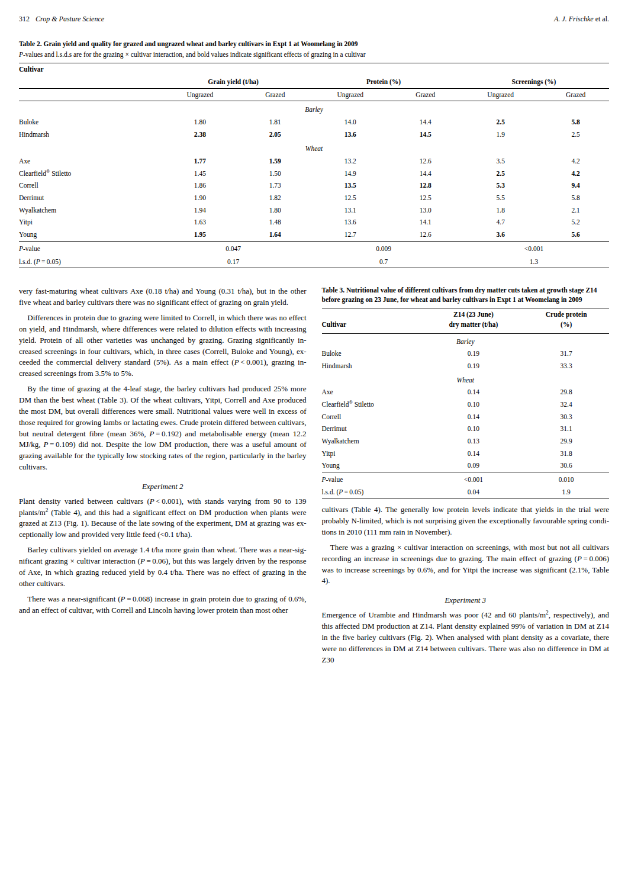312 Crop & Pasture Science
A. J. Frischke et al.
Table 2. Grain yield and quality for grazed and ungrazed wheat and barley cultivars in Expt 1 at Woomelang in 2009 P -values and l.s.d.s are for the grazing × cultivar interaction, and bold values indicate significant effects of grazing in a cultivar
| Cultivar | | | |
| --- | --- | --- | --- |
| | Grain yield (t/ha) | Protein (%) | Screenings (%) |
| | Ungrazed | Grazed | Ungrazed | Grazed | Ungrazed | Grazed |
| Barley |
| Buloke | 1.80 | 1.81 | 14.0 | 14.4 | 2.5 | 5.8 |
| Hindmarsh | 2.38 | 2.05 | 13.6 | 14.5 | 1.9 | 2.5 |
| Wheat |
| Axe | 1.77 | 1.59 | 13.2 | 12.6 | 3.5 | 4.2 |
| Clearfield ® Stiletto | 1.45 | 1.50 | 14.9 | 14.4 | 2.5 | 4.2 |
| Correll | 1.86 | 1.73 | 13.5 | 12.8 | 5.3 | 9.4 |
| Derrimut | 1.90 | 1.82 | 12.5 | 12.5 | 5.5 | 5.8 |
| Wyalkatchem | 1.94 | 1.80 | 13.1 | 13.0 | 1.8 | 2.1 |
| Yitpi | 1.63 | 1.48 | 13.6 | 14.1 | 4.7 | 5.2 |
| Young | 1.95 | 1.64 | 12.7 | 12.6 | 3.6 | 5.6 |
| P -value | 0.047 | 0.009 | <0.001 |
| l.s.d. ( P = 0.05) | 0.17 | 0.7 | 1.3 |
very fast-maturing wheat cultivars Axe (0.18 t/ha) and Young (0.31 t/ha), but in the other five wheat and barley cultivars there was no significant effect of grazing on grain yield.
Differences in protein due to grazing were limited to Correll, in which there was no effect on yield, and Hindmarsh, where differences were related to dilution effects with increasing yield. Protein of all other varieties was unchanged by grazing. Grazing significantly increased screenings in four cultivars, which, in three cases (Correll, Buloke and Young), exceeded the commercial delivery standard (5%). As a main effect (P < 0.001), grazing increased screenings from 3.5% to 5%.
By the time of grazing at the 4-leaf stage, the barley cultivars had produced 25% more DM than the best wheat (Table 3). Of the wheat cultivars, Yitpi, Correll and Axe produced the most DM, but overall differences were small. Nutritional values were well in excess of those required for growing lambs or lactating ewes. Crude protein differed between cultivars, but neutral detergent fibre (mean 36%, P = 0.192) and metabolisable energy (mean 12.2 MJ/kg, P = 0.109) did not. Despite the low DM production, there was a useful amount of grazing available for the typically low stocking rates of the region, particularly in the barley cultivars.
Experiment 2
Plant density varied between cultivars (P < 0.001), with stands varying from 90 to 139 plants/m2 (Table 4), and this had a significant effect on DM production when plants were grazed at Z13 (Fig. 1). Because of the late sowing of the experiment, DM at grazing was exceptionally low and provided very little feed (<0.1 t/ha).
Barley cultivars yielded on average 1.4 t/ha more grain than wheat. There was a near-significant grazing × cultivar interaction (P = 0.06), but this was largely driven by the response of Axe, in which grazing reduced yield by 0.4 t/ha. There was no effect of grazing in the other cultivars.
There was a near-significant (P = 0.068) increase in grain protein due to grazing of 0.6%, and an effect of cultivar, with Correll and Lincoln having lower protein than most other
Table 3. Nutritional value of different cultivars from dry matter cuts taken at growth stage Z14 before grazing on 23 June, for wheat and barley cultivars in Expt 1 at Woomelang in 2009
| Cultivar | Z14 (23 June) dry matter (t/ha) | Crude protein (%) |
| --- | --- | --- |
| Barley |
| Buloke | 0.19 | 31.7 |
| Hindmarsh | 0.19 | 33.3 |
| Wheat |
| Axe | 0.14 | 29.8 |
| Clearfield ® Stiletto | 0.10 | 32.4 |
| Correll | 0.14 | 30.3 |
| Derrimut | 0.10 | 31.1 |
| Wyalkatchem | 0.13 | 29.9 |
| Yitpi | 0.14 | 31.8 |
| Young | 0.09 | 30.6 |
| P -value | <0.001 | 0.010 |
| l.s.d. ( P = 0.05) | 0.04 | 1.9 |
cultivars (Table 4). The generally low protein levels indicate that yields in the trial were probably N-limited, which is not surprising given the exceptionally favourable spring conditions in 2010 (111 mm rain in November).
There was a grazing × cultivar interaction on screenings, with most but not all cultivars recording an increase in screenings due to grazing. The main effect of grazing (P = 0.006) was to increase screenings by 0.6%, and for Yitpi the increase was significant (2.1%, Table 4).
Experiment 3
Emergence of Urambie and Hindmarsh was poor (42 and 60 plants/m2, respectively), and this affected DM production at Z14. Plant density explained 99% of variation in DM at Z14 in the five barley cultivars (Fig. 2). When analysed with plant density as a covariate, there were no differences in DM at Z14 between cultivars. There was also no difference in DM at Z30